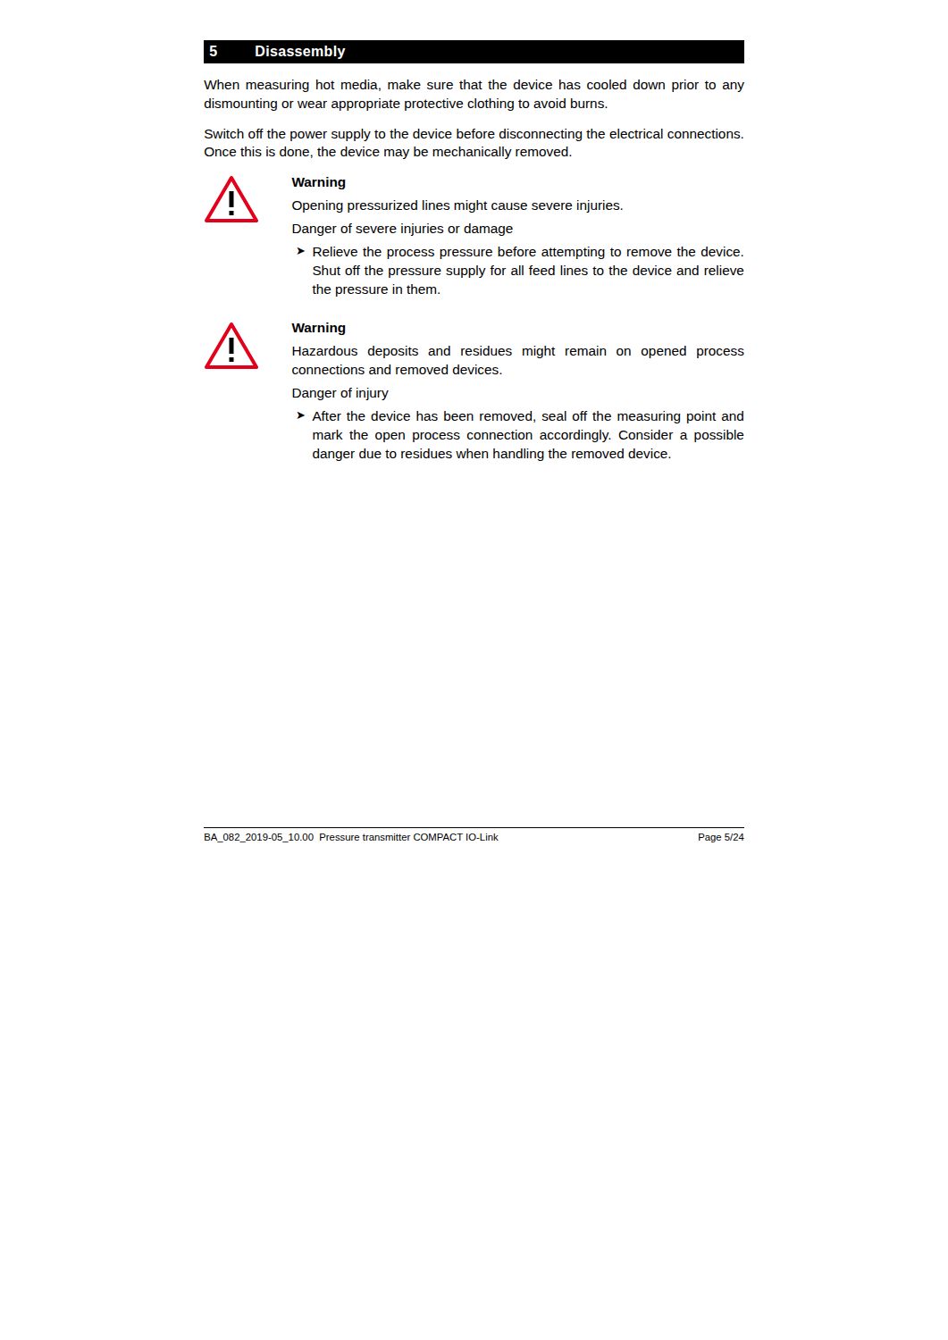5 Disassembly
When measuring hot media, make sure that the device has cooled down prior to any dismounting or wear appropriate protective clothing to avoid burns.
Switch off the power supply to the device before disconnecting the electrical connections. Once this is done, the device may be mechanically removed.
Warning
Opening pressurized lines might cause severe injuries.
Danger of severe injuries or damage
Relieve the process pressure before attempting to remove the device. Shut off the pressure supply for all feed lines to the device and relieve the pressure in them.
Warning
Hazardous deposits and residues might remain on opened process connections and removed devices.
Danger of injury
After the device has been removed, seal off the measuring point and mark the open process connection accordingly. Consider a possible danger due to residues when handling the removed device.
BA_082_2019-05_10.00 Pressure transmitter COMPACT IO-Link Page 5/24